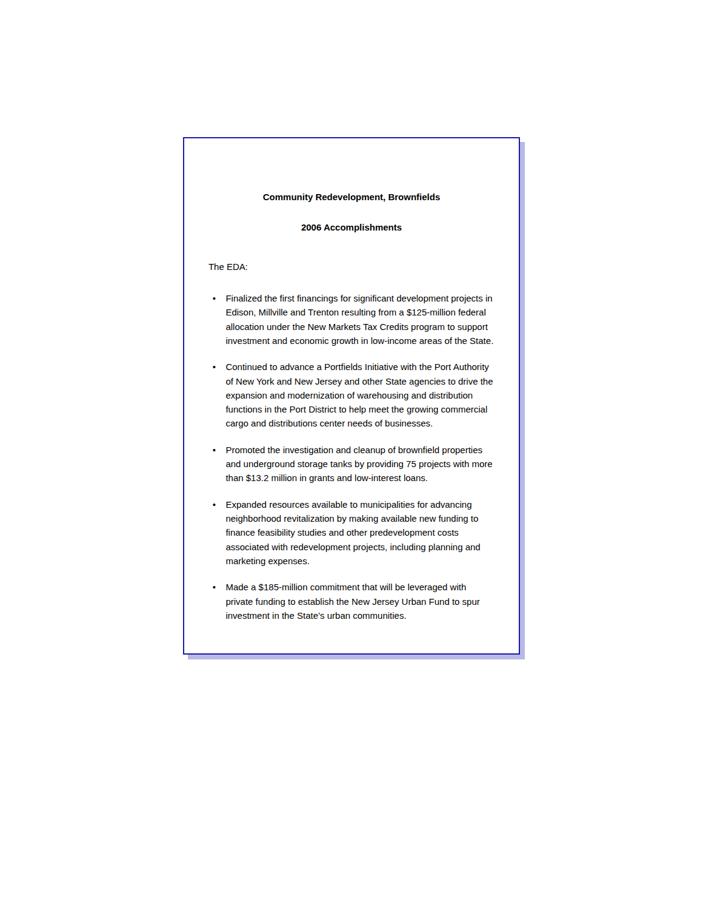Community Redevelopment, Brownfields
2006 Accomplishments
The EDA:
Finalized the first financings for significant development projects in Edison, Millville and Trenton resulting from a $125-million federal allocation under the New Markets Tax Credits program to support investment and economic growth in low-income areas of the State.
Continued to advance a Portfields Initiative with the Port Authority of New York and New Jersey and other State agencies to drive the expansion and modernization of warehousing and distribution functions in the Port District to help meet the growing commercial cargo and distributions center needs of businesses.
Promoted the investigation and cleanup of brownfield properties and underground storage tanks by providing 75 projects with more than $13.2 million in grants and low-interest loans.
Expanded resources available to municipalities for advancing neighborhood revitalization by making available new funding to finance feasibility studies and other predevelopment costs associated with redevelopment projects, including planning and marketing expenses.
Made a $185-million commitment that will be leveraged with private funding to establish the New Jersey Urban Fund to spur investment in the State’s urban communities.